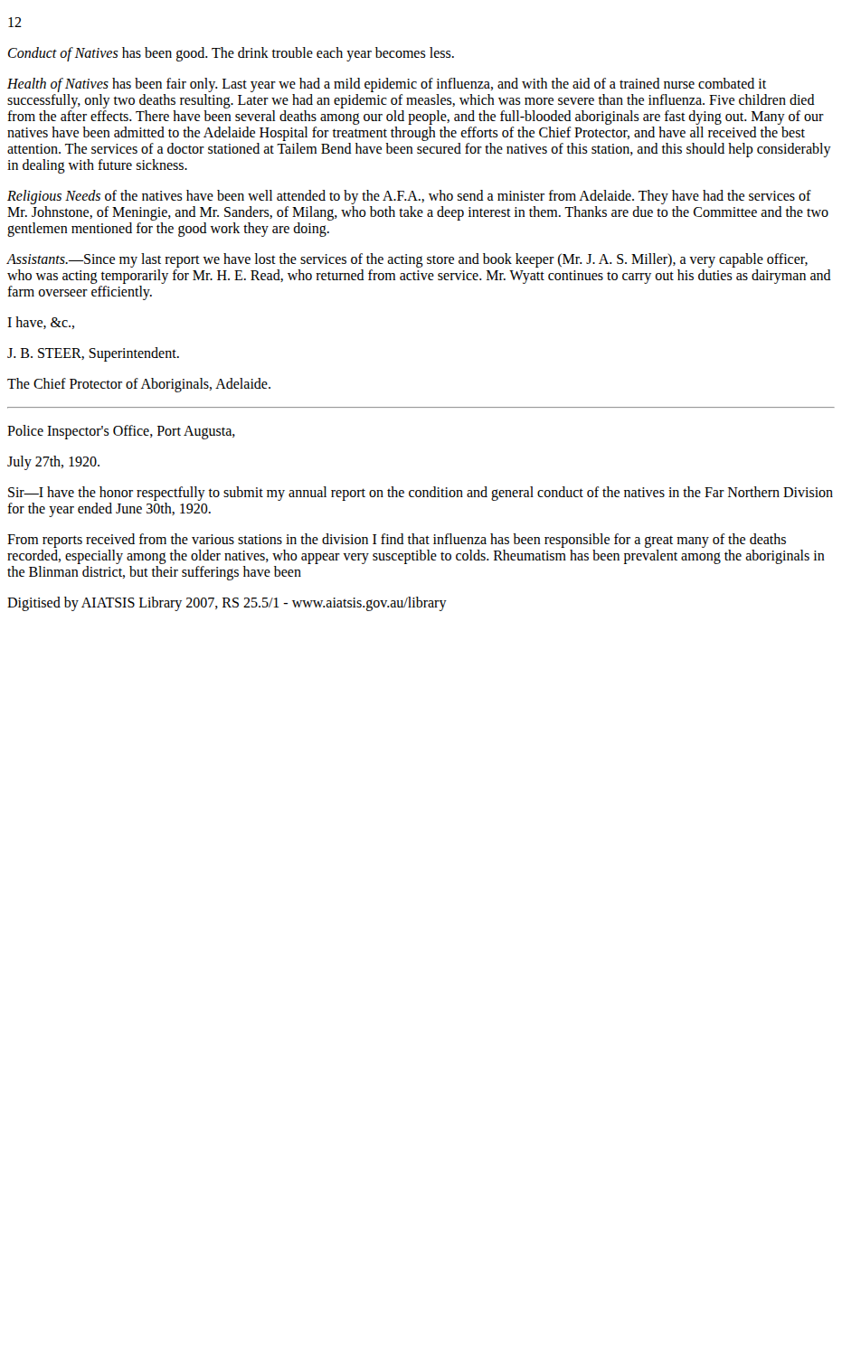12
Conduct of Natives has been good. The drink trouble each year becomes less.
Health of Natives has been fair only. Last year we had a mild epidemic of influenza, and with the aid of a trained nurse combated it successfully, only two deaths resulting. Later we had an epidemic of measles, which was more severe than the influenza. Five children died from the after effects. There have been several deaths among our old people, and the full-blooded aboriginals are fast dying out. Many of our natives have been admitted to the Adelaide Hospital for treatment through the efforts of the Chief Protector, and have all received the best attention. The services of a doctor stationed at Tailem Bend have been secured for the natives of this station, and this should help considerably in dealing with future sickness.
Religious Needs of the natives have been well attended to by the A.F.A., who send a minister from Adelaide. They have had the services of Mr. Johnstone, of Meningie, and Mr. Sanders, of Milang, who both take a deep interest in them. Thanks are due to the Committee and the two gentlemen mentioned for the good work they are doing.
Assistants.—Since my last report we have lost the services of the acting store and book keeper (Mr. J. A. S. Miller), a very capable officer, who was acting temporarily for Mr. H. E. Read, who returned from active service. Mr. Wyatt continues to carry out his duties as dairyman and farm overseer efficiently.
I have, &c.,
J. B. STEER, Superintendent.
The Chief Protector of Aboriginals, Adelaide.
Police Inspector's Office, Port Augusta,
July 27th, 1920.
Sir—I have the honor respectfully to submit my annual report on the condition and general conduct of the natives in the Far Northern Division for the year ended June 30th, 1920.
From reports received from the various stations in the division I find that influenza has been responsible for a great many of the deaths recorded, especially among the older natives, who appear very susceptible to colds. Rheumatism has been prevalent among the aboriginals in the Blinman district, but their sufferings have been
Digitised by AIATSIS Library 2007, RS 25.5/1 - www.aiatsis.gov.au/library